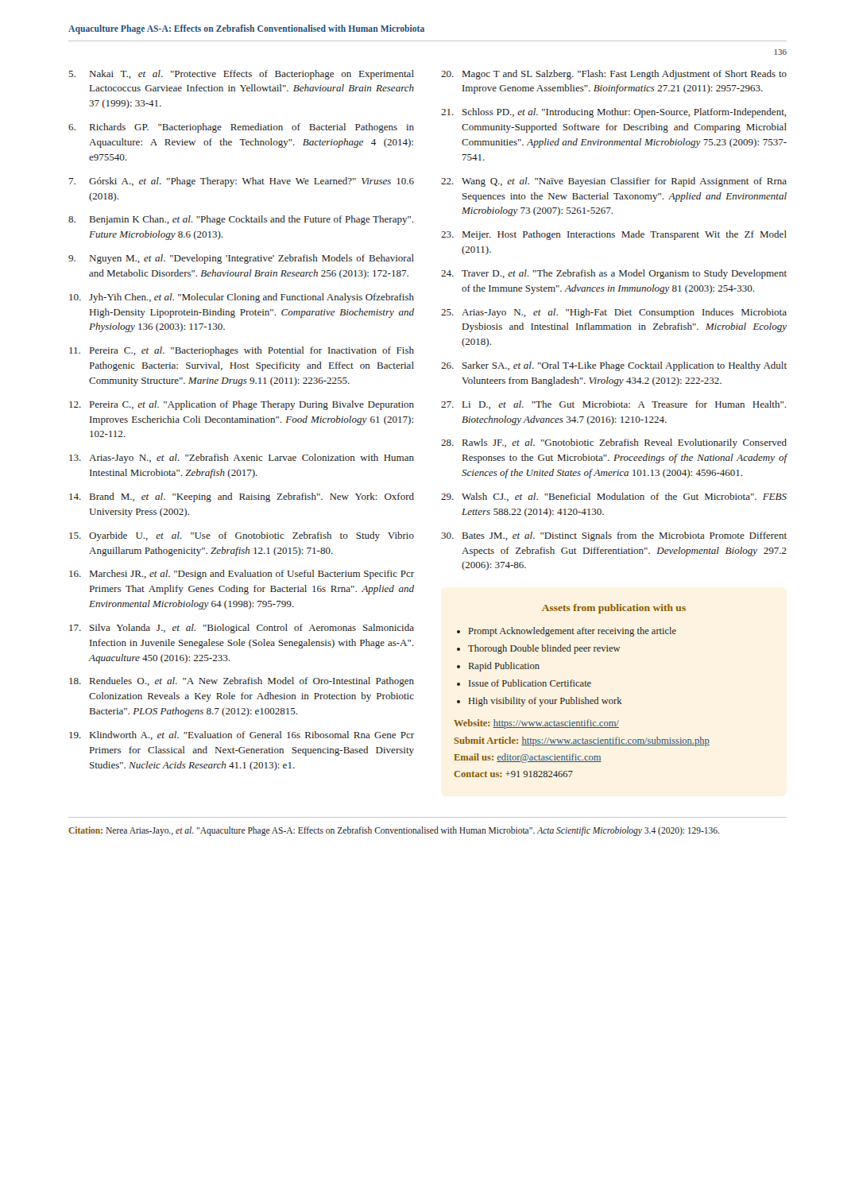Aquaculture Phage AS-A: Effects on Zebrafish Conventionalised with Human Microbiota
136
5. Nakai T., et al. "Protective Effects of Bacteriophage on Experimental Lactococcus Garvieae Infection in Yellowtail". Behavioural Brain Research 37 (1999): 33-41.
6. Richards GP. "Bacteriophage Remediation of Bacterial Pathogens in Aquaculture: A Review of the Technology". Bacteriophage 4 (2014): e975540.
7. Górski A., et al. "Phage Therapy: What Have We Learned?" Viruses 10.6 (2018).
8. Benjamin K Chan., et al. "Phage Cocktails and the Future of Phage Therapy". Future Microbiology 8.6 (2013).
9. Nguyen M., et al. "Developing 'Integrative' Zebrafish Models of Behavioral and Metabolic Disorders". Behavioural Brain Research 256 (2013): 172-187.
10. Jyh-Yih Chen., et al. "Molecular Cloning and Functional Analysis Ofzebrafish High-Density Lipoprotein-Binding Protein". Comparative Biochemistry and Physiology 136 (2003): 117-130.
11. Pereira C., et al. "Bacteriophages with Potential for Inactivation of Fish Pathogenic Bacteria: Survival, Host Specificity and Effect on Bacterial Community Structure". Marine Drugs 9.11 (2011): 2236-2255.
12. Pereira C., et al. "Application of Phage Therapy During Bivalve Depuration Improves Escherichia Coli Decontamination". Food Microbiology 61 (2017): 102-112.
13. Arias-Jayo N., et al. "Zebrafish Axenic Larvae Colonization with Human Intestinal Microbiota". Zebrafish (2017).
14. Brand M., et al. "Keeping and Raising Zebrafish". New York: Oxford University Press (2002).
15. Oyarbide U., et al. "Use of Gnotobiotic Zebrafish to Study Vibrio Anguillarum Pathogenicity". Zebrafish 12.1 (2015): 71-80.
16. Marchesi JR., et al. "Design and Evaluation of Useful Bacterium Specific Pcr Primers That Amplify Genes Coding for Bacterial 16s Rrna". Applied and Environmental Microbiology 64 (1998): 795-799.
17. Silva Yolanda J., et al. "Biological Control of Aeromonas Salmonicida Infection in Juvenile Senegalese Sole (Solea Senegalensis) with Phage as-A". Aquaculture 450 (2016): 225-233.
18. Rendueles O., et al. "A New Zebrafish Model of Oro-Intestinal Pathogen Colonization Reveals a Key Role for Adhesion in Protection by Probiotic Bacteria". PLOS Pathogens 8.7 (2012): e1002815.
19. Klindworth A., et al. "Evaluation of General 16s Ribosomal Rna Gene Pcr Primers for Classical and Next-Generation Sequencing-Based Diversity Studies". Nucleic Acids Research 41.1 (2013): e1.
20. Magoc T and SL Salzberg. "Flash: Fast Length Adjustment of Short Reads to Improve Genome Assemblies". Bioinformatics 27.21 (2011): 2957-2963.
21. Schloss PD., et al. "Introducing Mothur: Open-Source, Platform-Independent, Community-Supported Software for Describing and Comparing Microbial Communities". Applied and Environmental Microbiology 75.23 (2009): 7537-7541.
22. Wang Q., et al. "Naïve Bayesian Classifier for Rapid Assignment of Rrna Sequences into the New Bacterial Taxonomy". Applied and Environmental Microbiology 73 (2007): 5261-5267.
23. Meijer. Host Pathogen Interactions Made Transparent Wit the Zf Model (2011).
24. Traver D., et al. "The Zebrafish as a Model Organism to Study Development of the Immune System". Advances in Immunology 81 (2003): 254-330.
25. Arias-Jayo N., et al. "High-Fat Diet Consumption Induces Microbiota Dysbiosis and Intestinal Inflammation in Zebrafish". Microbial Ecology (2018).
26. Sarker SA., et al. "Oral T4-Like Phage Cocktail Application to Healthy Adult Volunteers from Bangladesh". Virology 434.2 (2012): 222-232.
27. Li D., et al. "The Gut Microbiota: A Treasure for Human Health". Biotechnology Advances 34.7 (2016): 1210-1224.
28. Rawls JF., et al. "Gnotobiotic Zebrafish Reveal Evolutionarily Conserved Responses to the Gut Microbiota". Proceedings of the National Academy of Sciences of the United States of America 101.13 (2004): 4596-4601.
29. Walsh CJ., et al. "Beneficial Modulation of the Gut Microbiota". FEBS Letters 588.22 (2014): 4120-4130.
30. Bates JM., et al. "Distinct Signals from the Microbiota Promote Different Aspects of Zebrafish Gut Differentiation". Developmental Biology 297.2 (2006): 374-86.
Assets from publication with us
Prompt Acknowledgement after receiving the article
Thorough Double blinded peer review
Rapid Publication
Issue of Publication Certificate
High visibility of your Published work
Website: https://www.actascientific.com/
Submit Article: https://www.actascientific.com/submission.php
Email us: editor@actascientific.com
Contact us: +91 9182824667
Citation: Nerea Arias-Jayo., et al. "Aquaculture Phage AS-A: Effects on Zebrafish Conventionalised with Human Microbiota". Acta Scientific Microbiology 3.4 (2020): 129-136.